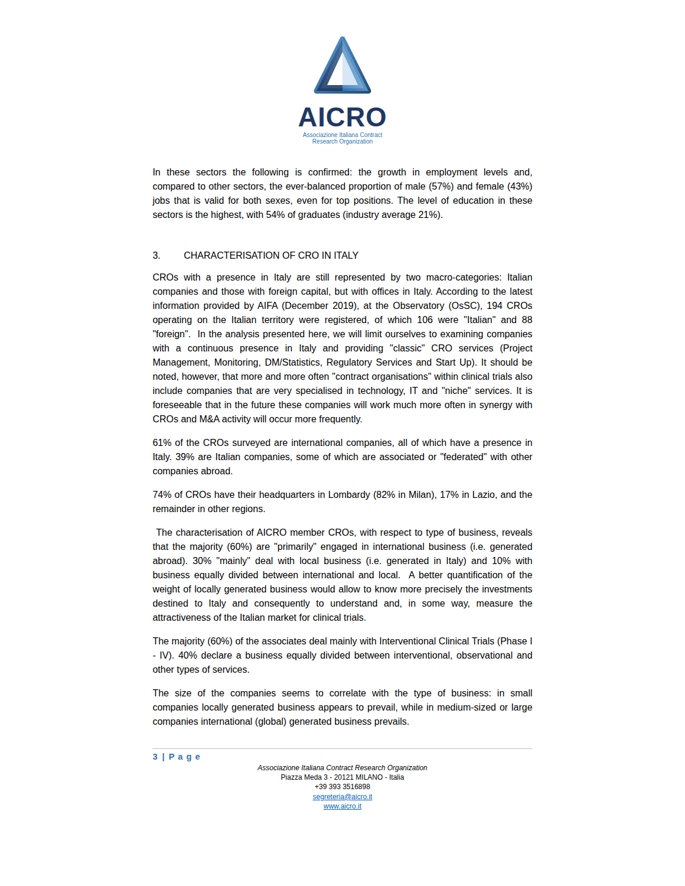AICRO
Associazione Italiana Contract
Research Organization
In these sectors the following is confirmed: the growth in employment levels and, compared to other sectors, the ever-balanced proportion of male (57%) and female (43%) jobs that is valid for both sexes, even for top positions. The level of education in these sectors is the highest, with 54% of graduates (industry average 21%).
3. CHARACTERISATION OF CRO IN ITALY
CROs with a presence in Italy are still represented by two macro-categories: Italian companies and those with foreign capital, but with offices in Italy. According to the latest information provided by AIFA (December 2019), at the Observatory (OsSC), 194 CROs operating on the Italian territory were registered, of which 106 were "Italian" and 88 "foreign". In the analysis presented here, we will limit ourselves to examining companies with a continuous presence in Italy and providing "classic" CRO services (Project Management, Monitoring, DM/Statistics, Regulatory Services and Start Up). It should be noted, however, that more and more often "contract organisations" within clinical trials also include companies that are very specialised in technology, IT and "niche" services. It is foreseeable that in the future these companies will work much more often in synergy with CROs and M&A activity will occur more frequently.
61% of the CROs surveyed are international companies, all of which have a presence in Italy. 39% are Italian companies, some of which are associated or "federated" with other companies abroad.
74% of CROs have their headquarters in Lombardy (82% in Milan), 17% in Lazio, and the remainder in other regions.
The characterisation of AICRO member CROs, with respect to type of business, reveals that the majority (60%) are "primarily" engaged in international business (i.e. generated abroad). 30% "mainly" deal with local business (i.e. generated in Italy) and 10% with business equally divided between international and local. A better quantification of the weight of locally generated business would allow to know more precisely the investments destined to Italy and consequently to understand and, in some way, measure the attractiveness of the Italian market for clinical trials.
The majority (60%) of the associates deal mainly with Interventional Clinical Trials (Phase I - IV). 40% declare a business equally divided between interventional, observational and other types of services.
The size of the companies seems to correlate with the type of business: in small companies locally generated business appears to prevail, while in medium-sized or large companies international (global) generated business prevails.
3 | P a g e
Associazione Italiana Contract Research Organization
Piazza Meda 3 - 20121 MILANO - Italia
+39 393 3516898
segreteria@aicro.it
www.aicro.it